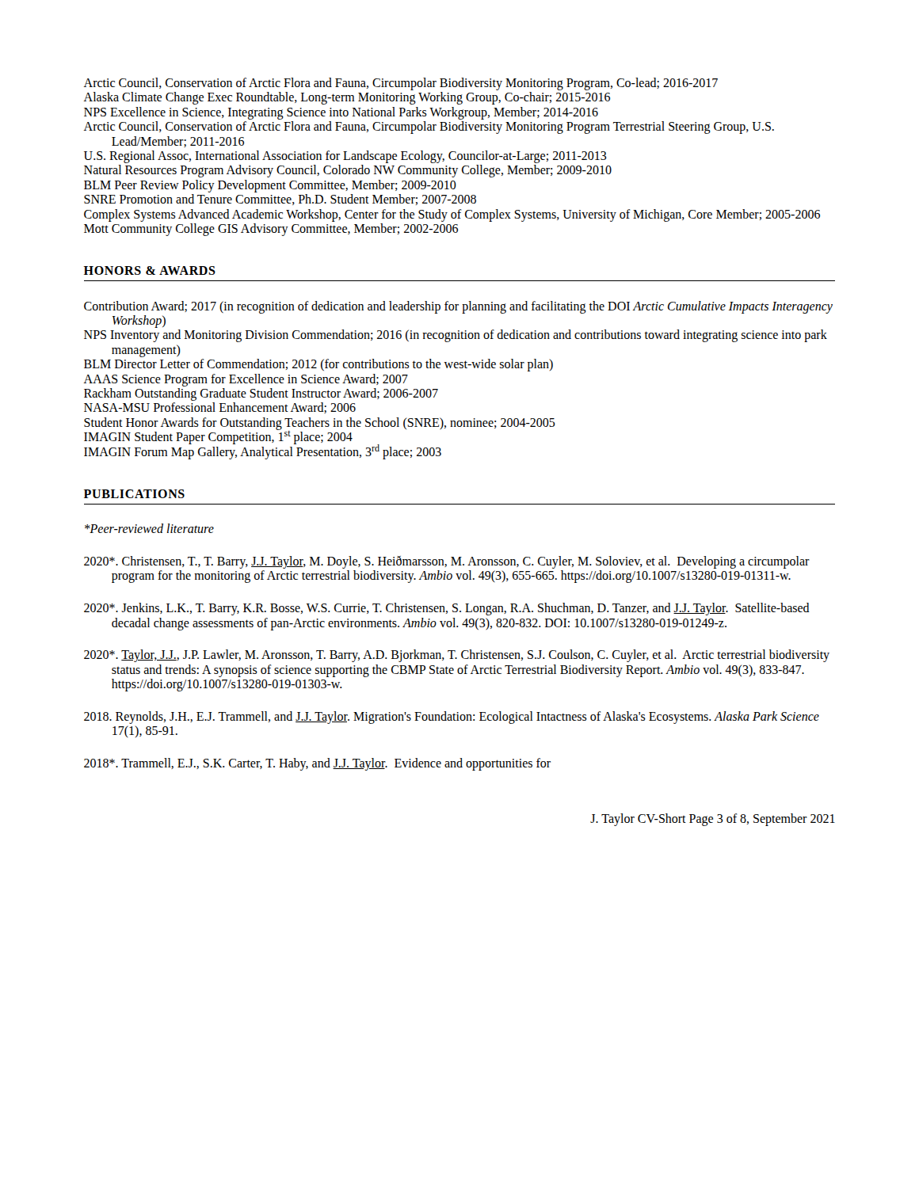Arctic Council, Conservation of Arctic Flora and Fauna, Circumpolar Biodiversity Monitoring Program, Co-lead; 2016-2017
Alaska Climate Change Exec Roundtable, Long-term Monitoring Working Group, Co-chair; 2015-2016
NPS Excellence in Science, Integrating Science into National Parks Workgroup, Member; 2014-2016
Arctic Council, Conservation of Arctic Flora and Fauna, Circumpolar Biodiversity Monitoring Program Terrestrial Steering Group, U.S. Lead/Member; 2011-2016
U.S. Regional Assoc, International Association for Landscape Ecology, Councilor-at-Large; 2011-2013
Natural Resources Program Advisory Council, Colorado NW Community College, Member; 2009-2010
BLM Peer Review Policy Development Committee, Member; 2009-2010
SNRE Promotion and Tenure Committee, Ph.D. Student Member; 2007-2008
Complex Systems Advanced Academic Workshop, Center for the Study of Complex Systems, University of Michigan, Core Member; 2005-2006
Mott Community College GIS Advisory Committee, Member; 2002-2006
HONORS & AWARDS
Contribution Award; 2017 (in recognition of dedication and leadership for planning and facilitating the DOI Arctic Cumulative Impacts Interagency Workshop)
NPS Inventory and Monitoring Division Commendation; 2016 (in recognition of dedication and contributions toward integrating science into park management)
BLM Director Letter of Commendation; 2012 (for contributions to the west-wide solar plan)
AAAS Science Program for Excellence in Science Award; 2007
Rackham Outstanding Graduate Student Instructor Award; 2006-2007
NASA-MSU Professional Enhancement Award; 2006
Student Honor Awards for Outstanding Teachers in the School (SNRE), nominee; 2004-2005
IMAGIN Student Paper Competition, 1st place; 2004
IMAGIN Forum Map Gallery, Analytical Presentation, 3rd place; 2003
PUBLICATIONS
*Peer-reviewed literature
2020*. Christensen, T., T. Barry, J.J. Taylor, M. Doyle, S. Heiðmarsson, M. Aronsson, C. Cuyler, M. Soloviev, et al. Developing a circumpolar program for the monitoring of Arctic terrestrial biodiversity. Ambio vol. 49(3), 655-665. https://doi.org/10.1007/s13280-019-01311-w.
2020*. Jenkins, L.K., T. Barry, K.R. Bosse, W.S. Currie, T. Christensen, S. Longan, R.A. Shuchman, D. Tanzer, and J.J. Taylor. Satellite-based decadal change assessments of pan-Arctic environments. Ambio vol. 49(3), 820-832. DOI: 10.1007/s13280-019-01249-z.
2020*. Taylor, J.J., J.P. Lawler, M. Aronsson, T. Barry, A.D. Bjorkman, T. Christensen, S.J. Coulson, C. Cuyler, et al. Arctic terrestrial biodiversity status and trends: A synopsis of science supporting the CBMP State of Arctic Terrestrial Biodiversity Report. Ambio vol. 49(3), 833-847. https://doi.org/10.1007/s13280-019-01303-w.
2018. Reynolds, J.H., E.J. Trammell, and J.J. Taylor. Migration's Foundation: Ecological Intactness of Alaska's Ecosystems. Alaska Park Science 17(1), 85-91.
2018*. Trammell, E.J., S.K. Carter, T. Haby, and J.J. Taylor. Evidence and opportunities for
J. Taylor CV-Short Page 3 of 8, September 2021